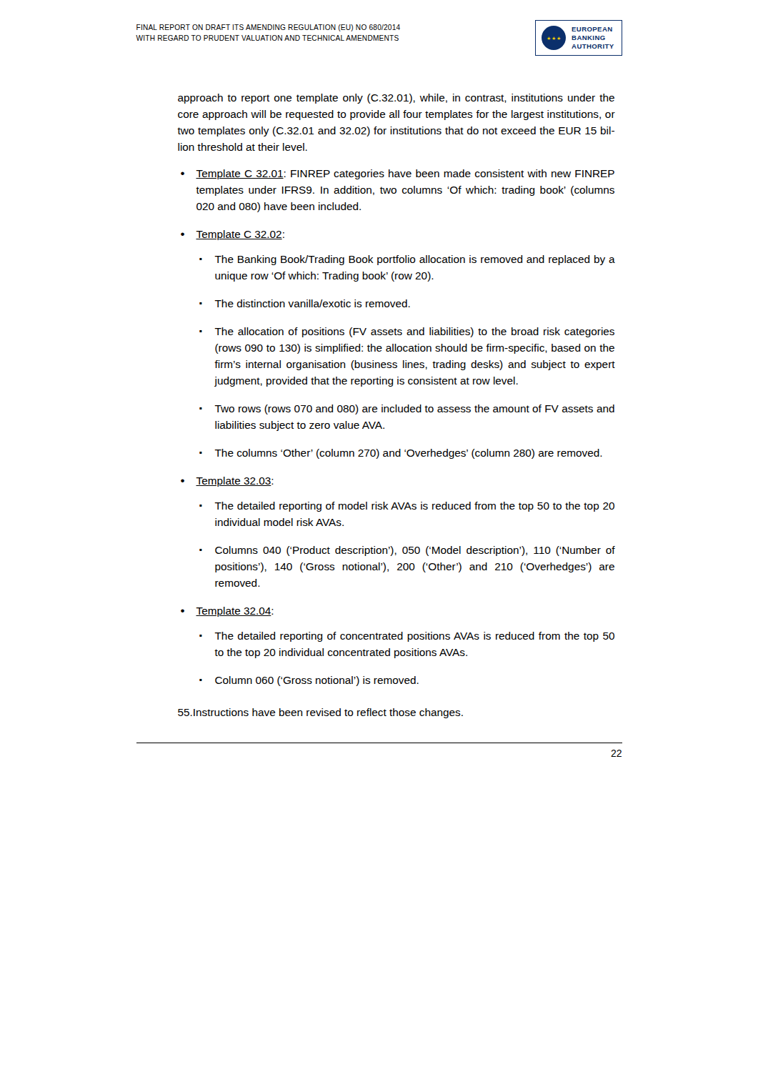Final report on draft ITS amending Regulation (EU) No 680/2014
with regard to prudent valuation and technical amendments
European
Banking
Authority
approach to report one template only (C.32.01), while, in contrast, institutions under the core approach will be requested to provide all four templates for the largest institutions, or two templates only (C.32.01 and 32.02) for institutions that do not exceed the EUR 15 billion threshold at their level.
Template C 32.01: FINREP categories have been made consistent with new FINREP templates under IFRS9. In addition, two columns ‘Of which: trading book’ (columns 020 and 080) have been included.
Template C 32.02:
The Banking Book/Trading Book portfolio allocation is removed and replaced by a unique row ‘Of which: Trading book’ (row 20).
The distinction vanilla/exotic is removed.
The allocation of positions (FV assets and liabilities) to the broad risk categories (rows 090 to 130) is simplified: the allocation should be firm-specific, based on the firm’s internal organisation (business lines, trading desks) and subject to expert judgment, provided that the reporting is consistent at row level.
Two rows (rows 070 and 080) are included to assess the amount of FV assets and liabilities subject to zero value AVA.
The columns ‘Other’ (column 270) and ‘Overhedges’ (column 280) are removed.
Template 32.03:
The detailed reporting of model risk AVAs is reduced from the top 50 to the top 20 individual model risk AVAs.
Columns 040 (‘Product description’), 050 (‘Model description’), 110 (‘Number of positions’), 140 (‘Gross notional’), 200 (‘Other’) and 210 (‘Overhedges’) are removed.
Template 32.04:
The detailed reporting of concentrated positions AVAs is reduced from the top 50 to the top 20 individual concentrated positions AVAs.
Column 060 (‘Gross notional’) is removed.
55.Instructions have been revised to reflect those changes.
22